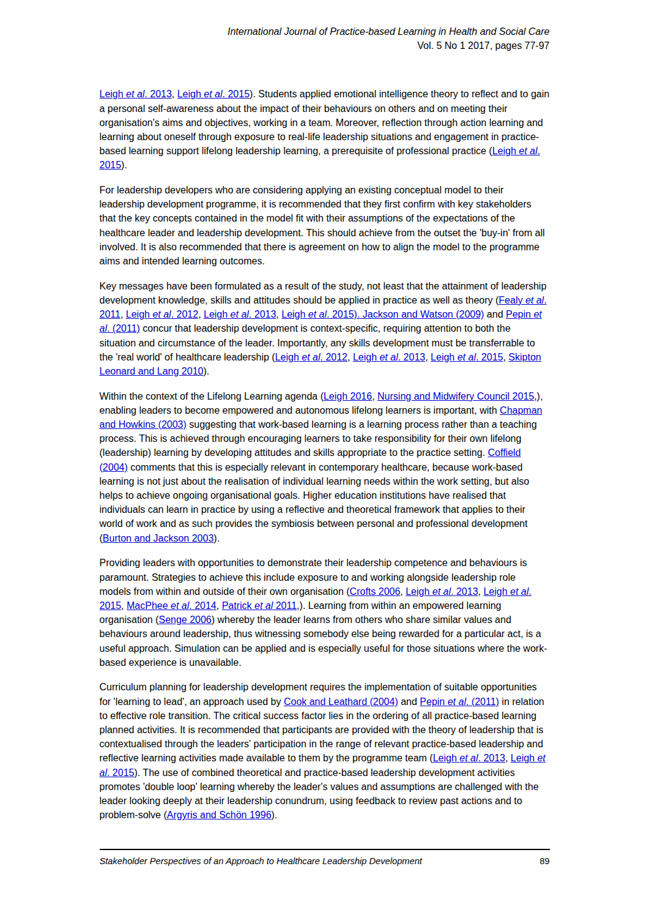International Journal of Practice-based Learning in Health and Social Care
Vol. 5 No 1 2017, pages 77-97
Leigh et al. 2013, Leigh et al. 2015). Students applied emotional intelligence theory to reflect and to gain a personal self-awareness about the impact of their behaviours on others and on meeting their organisation's aims and objectives, working in a team. Moreover, reflection through action learning and learning about oneself through exposure to real-life leadership situations and engagement in practice-based learning support lifelong leadership learning, a prerequisite of professional practice (Leigh et al. 2015).
For leadership developers who are considering applying an existing conceptual model to their leadership development programme, it is recommended that they first confirm with key stakeholders that the key concepts contained in the model fit with their assumptions of the expectations of the healthcare leader and leadership development. This should achieve from the outset the 'buy-in' from all involved. It is also recommended that there is agreement on how to align the model to the programme aims and intended learning outcomes.
Key messages have been formulated as a result of the study, not least that the attainment of leadership development knowledge, skills and attitudes should be applied in practice as well as theory (Fealy et al. 2011, Leigh et al. 2012, Leigh et al. 2013, Leigh et al. 2015). Jackson and Watson (2009) and Pepin et al. (2011) concur that leadership development is context-specific, requiring attention to both the situation and circumstance of the leader. Importantly, any skills development must be transferrable to the 'real world' of healthcare leadership (Leigh et al. 2012, Leigh et al. 2013, Leigh et al. 2015, Skipton Leonard and Lang 2010).
Within the context of the Lifelong Learning agenda (Leigh 2016, Nursing and Midwifery Council 2015,), enabling leaders to become empowered and autonomous lifelong learners is important, with Chapman and Howkins (2003) suggesting that work-based learning is a learning process rather than a teaching process. This is achieved through encouraging learners to take responsibility for their own lifelong (leadership) learning by developing attitudes and skills appropriate to the practice setting. Coffield (2004) comments that this is especially relevant in contemporary healthcare, because work-based learning is not just about the realisation of individual learning needs within the work setting, but also helps to achieve ongoing organisational goals. Higher education institutions have realised that individuals can learn in practice by using a reflective and theoretical framework that applies to their world of work and as such provides the symbiosis between personal and professional development (Burton and Jackson 2003).
Providing leaders with opportunities to demonstrate their leadership competence and behaviours is paramount. Strategies to achieve this include exposure to and working alongside leadership role models from within and outside of their own organisation (Crofts 2006, Leigh et al. 2013, Leigh et al. 2015, MacPhee et al. 2014, Patrick et al 2011,). Learning from within an empowered learning organisation (Senge 2006) whereby the leader learns from others who share similar values and behaviours around leadership, thus witnessing somebody else being rewarded for a particular act, is a useful approach. Simulation can be applied and is especially useful for those situations where the work-based experience is unavailable.
Curriculum planning for leadership development requires the implementation of suitable opportunities for 'learning to lead', an approach used by Cook and Leathard (2004) and Pepin et al. (2011) in relation to effective role transition. The critical success factor lies in the ordering of all practice-based learning planned activities. It is recommended that participants are provided with the theory of leadership that is contextualised through the leaders' participation in the range of relevant practice-based leadership and reflective learning activities made available to them by the programme team (Leigh et al. 2013, Leigh et al. 2015). The use of combined theoretical and practice-based leadership development activities promotes 'double loop' learning whereby the leader's values and assumptions are challenged with the leader looking deeply at their leadership conundrum, using feedback to review past actions and to problem-solve (Argyris and Schön 1996).
Stakeholder Perspectives of an Approach to Healthcare Leadership Development 89